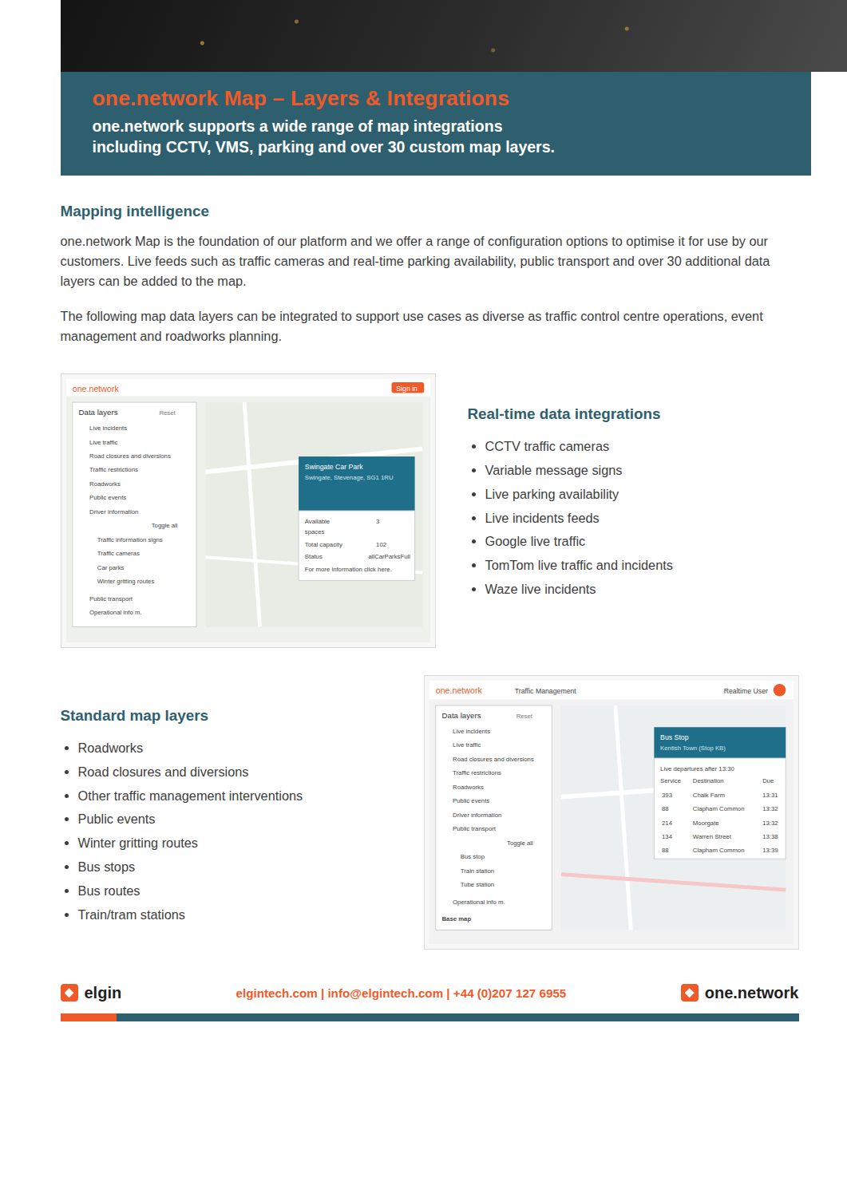one.network Map – Layers & Integrations
one.network supports a wide range of map integrations
including CCTV, VMS, parking and over 30 custom map layers.
Mapping intelligence
one.network Map is the foundation of our platform and we offer a range of configuration options to optimise it for use by our customers. Live feeds such as traffic cameras and real-time parking availability, public transport and over 30 additional data layers can be added to the map.
The following map data layers can be integrated to support use cases as diverse as traffic control centre operations, event management and roadworks planning.
Real-time data integrations
CCTV traffic cameras
Variable message signs
Live parking availability
Live incidents feeds
Google live traffic
TomTom live traffic and incidents
Waze live incidents
Standard map layers
Roadworks
Road closures and diversions
Other traffic management interventions
Public events
Winter gritting routes
Bus stops
Bus routes
Train/tram stations
elgin
elgintech.com | info@elgintech.com | +44 (0)207 127 6955
one.network